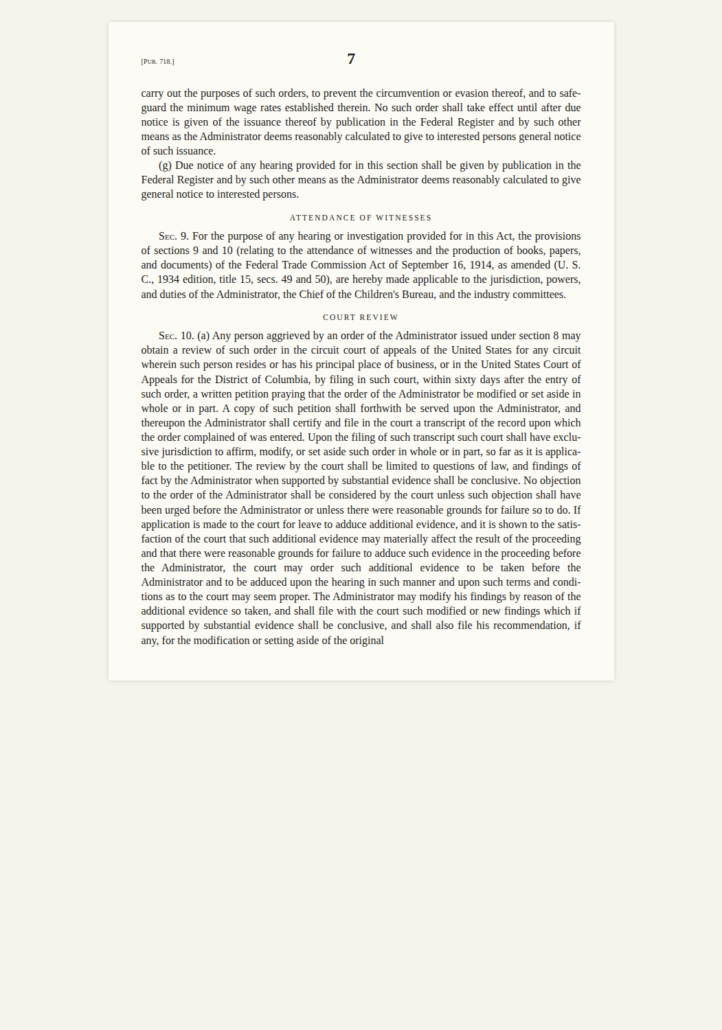[PUB. 718.] 7
carry out the purposes of such orders, to prevent the circumvention or evasion thereof, and to safeguard the minimum wage rates established therein. No such order shall take effect until after due notice is given of the issuance thereof by publication in the Federal Register and by such other means as the Administrator deems reasonably calculated to give to interested persons general notice of such issuance.
(g) Due notice of any hearing provided for in this section shall be given by publication in the Federal Register and by such other means as the Administrator deems reasonably calculated to give general notice to interested persons.
Attendance of Witnesses
Sec. 9. For the purpose of any hearing or investigation provided for in this Act, the provisions of sections 9 and 10 (relating to the attendance of witnesses and the production of books, papers, and documents) of the Federal Trade Commission Act of September 16, 1914, as amended (U. S. C., 1934 edition, title 15, secs. 49 and 50), are hereby made applicable to the jurisdiction, powers, and duties of the Administrator, the Chief of the Children's Bureau, and the industry committees.
Court Review
Sec. 10. (a) Any person aggrieved by an order of the Administrator issued under section 8 may obtain a review of such order in the circuit court of appeals of the United States for any circuit wherein such person resides or has his principal place of business, or in the United States Court of Appeals for the District of Columbia, by filing in such court, within sixty days after the entry of such order, a written petition praying that the order of the Administrator be modified or set aside in whole or in part. A copy of such petition shall forthwith be served upon the Administrator, and thereupon the Administrator shall certify and file in the court a transcript of the record upon which the order complained of was entered. Upon the filing of such transcript such court shall have exclusive jurisdiction to affirm, modify, or set aside such order in whole or in part, so far as it is applicable to the petitioner. The review by the court shall be limited to questions of law, and findings of fact by the Administrator when supported by substantial evidence shall be conclusive. No objection to the order of the Administrator shall be considered by the court unless such objection shall have been urged before the Administrator or unless there were reasonable grounds for failure so to do. If application is made to the court for leave to adduce additional evidence, and it is shown to the satisfaction of the court that such additional evidence may materially affect the result of the proceeding and that there were reasonable grounds for failure to adduce such evidence in the proceeding before the Administrator, the court may order such additional evidence to be taken before the Administrator and to be adduced upon the hearing in such manner and upon such terms and conditions as to the court may seem proper. The Administrator may modify his findings by reason of the additional evidence so taken, and shall file with the court such modified or new findings which if supported by substantial evidence shall be conclusive, and shall also file his recommendation, if any, for the modification or setting aside of the original